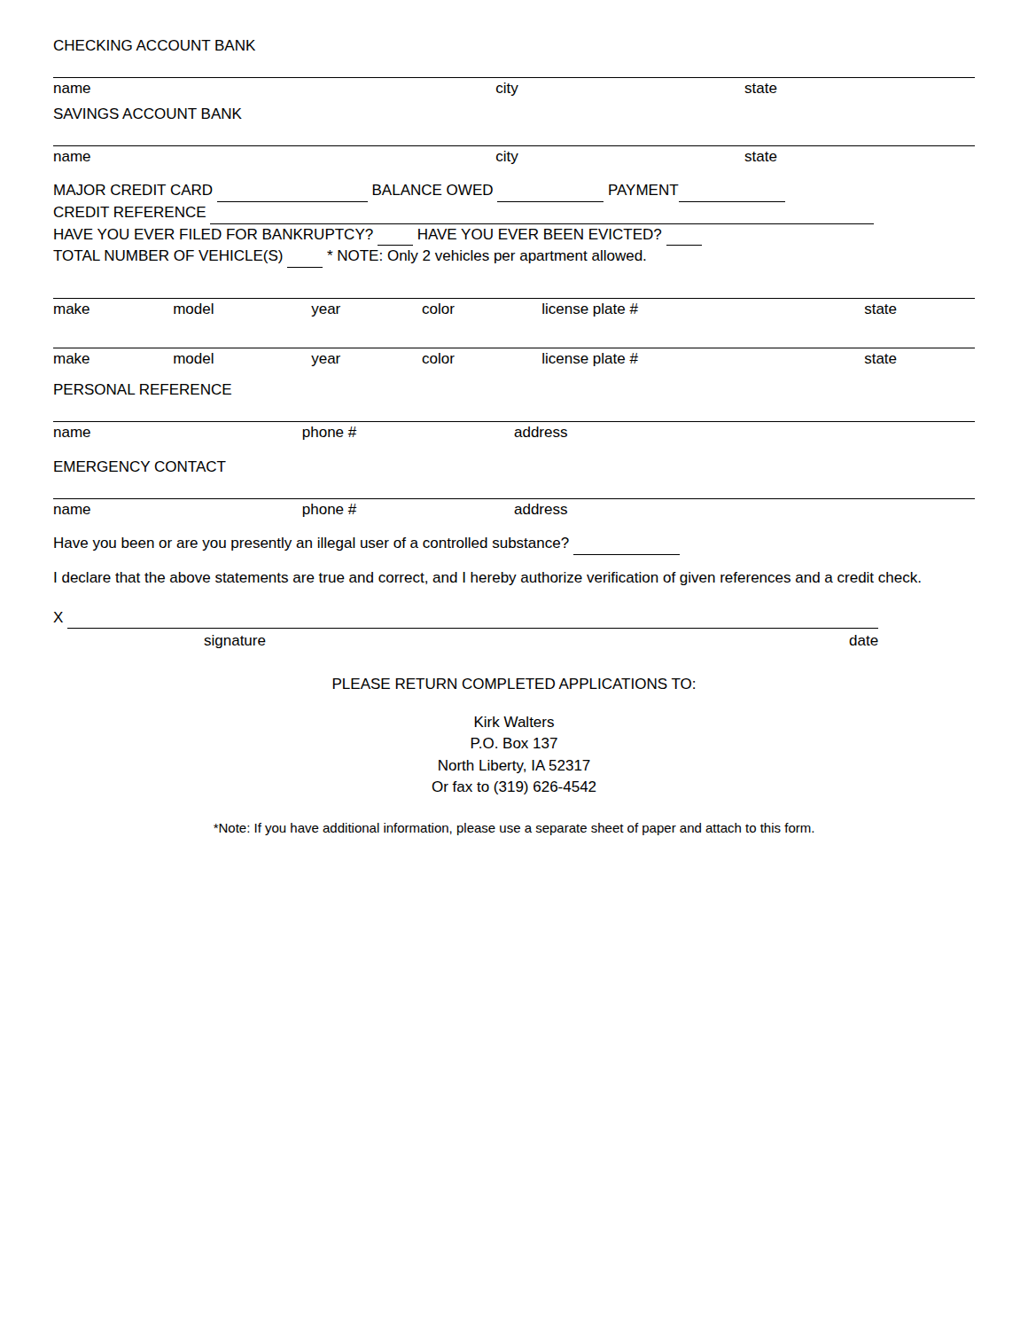CHECKING ACCOUNT BANK
name city state
SAVINGS ACCOUNT BANK
name city state
MAJOR CREDIT CARD BALANCE OWED PAYMENT
CREDIT REFERENCE
HAVE YOU EVER FILED FOR BANKRUPTCY? HAVE YOU EVER BEEN EVICTED?
TOTAL NUMBER OF VEHICLE(S) * NOTE: Only 2 vehicles per apartment allowed.
make model year color license plate # state
make model year color license plate # state
PERSONAL REFERENCE
name phone # address
EMERGENCY CONTACT
name phone # address
Have you been or are you presently an illegal user of a controlled substance?
I declare that the above statements are true and correct, and I hereby authorize verification of given references and a credit check.
X
signature date
PLEASE RETURN COMPLETED APPLICATIONS TO:
Kirk Walters
P.O. Box 137
North Liberty, IA 52317
Or fax to (319) 626-4542
*Note: If you have additional information, please use a separate sheet of paper and attach to this form.